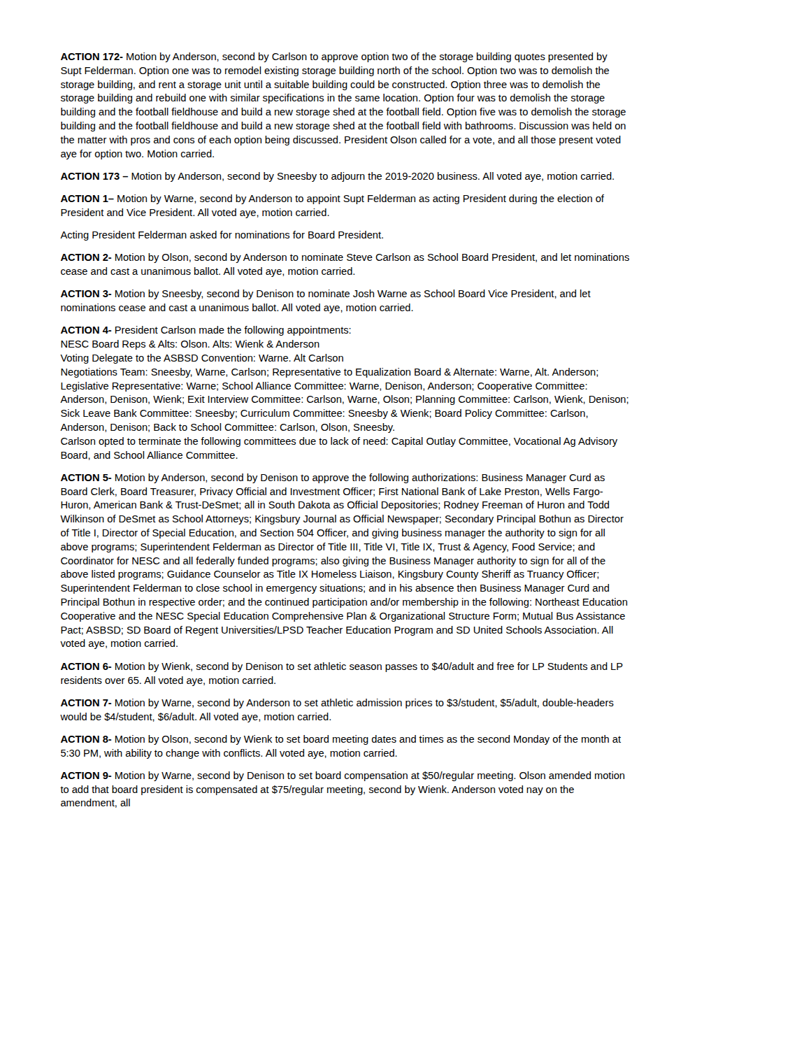ACTION 172- Motion by Anderson, second by Carlson to approve option two of the storage building quotes presented by Supt Felderman. Option one was to remodel existing storage building north of the school. Option two was to demolish the storage building, and rent a storage unit until a suitable building could be constructed. Option three was to demolish the storage building and rebuild one with similar specifications in the same location. Option four was to demolish the storage building and the football fieldhouse and build a new storage shed at the football field. Option five was to demolish the storage building and the football fieldhouse and build a new storage shed at the football field with bathrooms. Discussion was held on the matter with pros and cons of each option being discussed. President Olson called for a vote, and all those present voted aye for option two. Motion carried.
ACTION 173 – Motion by Anderson, second by Sneesby to adjourn the 2019-2020 business. All voted aye, motion carried.
ACTION 1– Motion by Warne, second by Anderson to appoint Supt Felderman as acting President during the election of President and Vice President. All voted aye, motion carried.
Acting President Felderman asked for nominations for Board President.
ACTION 2- Motion by Olson, second by Anderson to nominate Steve Carlson as School Board President, and let nominations cease and cast a unanimous ballot. All voted aye, motion carried.
ACTION 3- Motion by Sneesby, second by Denison to nominate Josh Warne as School Board Vice President, and let nominations cease and cast a unanimous ballot. All voted aye, motion carried.
ACTION 4- President Carlson made the following appointments:
NESC Board Reps & Alts: Olson. Alts: Wienk & Anderson
Voting Delegate to the ASBSD Convention: Warne. Alt Carlson
Negotiations Team: Sneesby, Warne, Carlson; Representative to Equalization Board & Alternate: Warne, Alt. Anderson; Legislative Representative: Warne; School Alliance Committee: Warne, Denison, Anderson; Cooperative Committee: Anderson, Denison, Wienk; Exit Interview Committee: Carlson, Warne, Olson; Planning Committee: Carlson, Wienk, Denison; Sick Leave Bank Committee: Sneesby; Curriculum Committee: Sneesby & Wienk; Board Policy Committee: Carlson, Anderson, Denison; Back to School Committee: Carlson, Olson, Sneesby.
Carlson opted to terminate the following committees due to lack of need: Capital Outlay Committee, Vocational Ag Advisory Board, and School Alliance Committee.
ACTION 5- Motion by Anderson, second by Denison to approve the following authorizations: Business Manager Curd as Board Clerk, Board Treasurer, Privacy Official and Investment Officer; First National Bank of Lake Preston, Wells Fargo-Huron, American Bank & Trust-DeSmet; all in South Dakota as Official Depositories; Rodney Freeman of Huron and Todd Wilkinson of DeSmet as School Attorneys; Kingsbury Journal as Official Newspaper; Secondary Principal Bothun as Director of Title I, Director of Special Education, and Section 504 Officer, and giving business manager the authority to sign for all above programs; Superintendent Felderman as Director of Title III, Title VI, Title IX, Trust & Agency, Food Service; and Coordinator for NESC and all federally funded programs; also giving the Business Manager authority to sign for all of the above listed programs; Guidance Counselor as Title IX Homeless Liaison, Kingsbury County Sheriff as Truancy Officer; Superintendent Felderman to close school in emergency situations; and in his absence then Business Manager Curd and Principal Bothun in respective order; and the continued participation and/or membership in the following: Northeast Education Cooperative and the NESC Special Education Comprehensive Plan & Organizational Structure Form; Mutual Bus Assistance Pact; ASBSD; SD Board of Regent Universities/LPSD Teacher Education Program and SD United Schools Association. All voted aye, motion carried.
ACTION 6- Motion by Wienk, second by Denison to set athletic season passes to $40/adult and free for LP Students and LP residents over 65. All voted aye, motion carried.
ACTION 7- Motion by Warne, second by Anderson to set athletic admission prices to $3/student, $5/adult, double-headers would be $4/student, $6/adult. All voted aye, motion carried.
ACTION 8- Motion by Olson, second by Wienk to set board meeting dates and times as the second Monday of the month at 5:30 PM, with ability to change with conflicts. All voted aye, motion carried.
ACTION 9- Motion by Warne, second by Denison to set board compensation at $50/regular meeting. Olson amended motion to add that board president is compensated at $75/regular meeting, second by Wienk. Anderson voted nay on the amendment, all